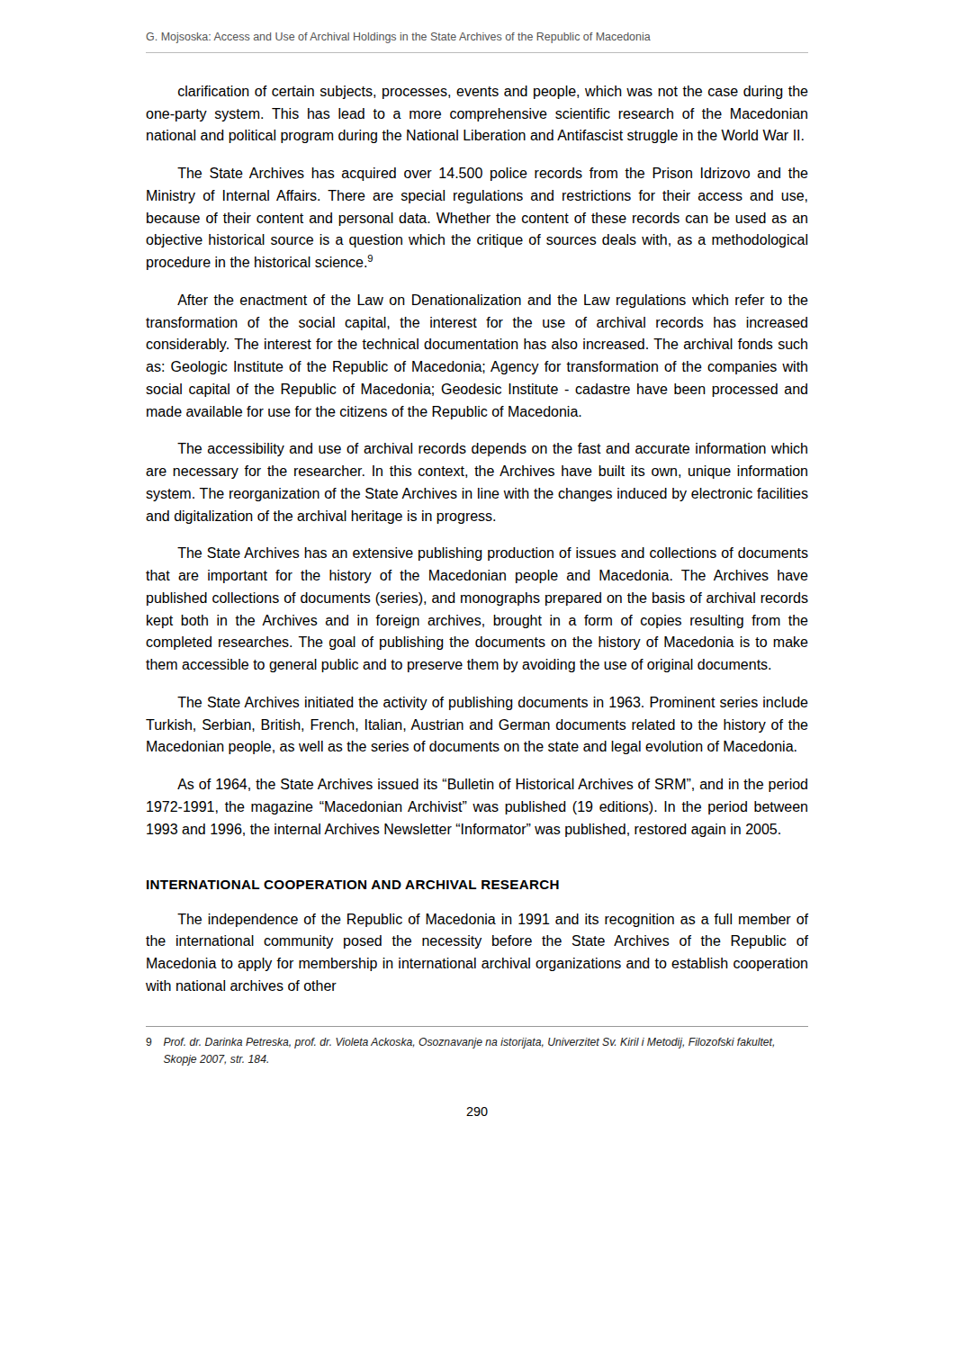G. Mojsoska: Access and Use of Archival Holdings in the State Archives of the Republic of Macedonia
clarification of certain subjects, processes, events and people, which was not the case during the one-party system. This has lead to a more comprehensive scientific research of the Macedonian national and political program during the National Liberation and Antifascist struggle in the World War II.
The State Archives has acquired over 14.500 police records from the Prison Idrizovo and the Ministry of Internal Affairs. There are special regulations and restrictions for their access and use, because of their content and personal data. Whether the content of these records can be used as an objective historical source is a question which the critique of sources deals with, as a methodological procedure in the historical science.9
After the enactment of the Law on Denationalization and the Law regulations which refer to the transformation of the social capital, the interest for the use of archival records has increased considerably. The interest for the technical documentation has also increased. The archival fonds such as: Geologic Institute of the Republic of Macedonia; Agency for transformation of the companies with social capital of the Republic of Macedonia; Geodesic Institute - cadastre have been processed and made available for use for the citizens of the Republic of Macedonia.
The accessibility and use of archival records depends on the fast and accurate information which are necessary for the researcher. In this context, the Archives have built its own, unique information system. The reorganization of the State Archives in line with the changes induced by electronic facilities and digitalization of the archival heritage is in progress.
The State Archives has an extensive publishing production of issues and collections of documents that are important for the history of the Macedonian people and Macedonia. The Archives have published collections of documents (series), and monographs prepared on the basis of archival records kept both in the Archives and in foreign archives, brought in a form of copies resulting from the completed researches. The goal of publishing the documents on the history of Macedonia is to make them accessible to general public and to preserve them by avoiding the use of original documents.
The State Archives initiated the activity of publishing documents in 1963. Prominent series include Turkish, Serbian, British, French, Italian, Austrian and German documents related to the history of the Macedonian people, as well as the series of documents on the state and legal evolution of Macedonia.
As of 1964, the State Archives issued its “Bulletin of Historical Archives of SRM”, and in the period 1972-1991, the magazine “Macedonian Archivist” was published (19 editions). In the period between 1993 and 1996, the internal Archives Newsletter “Informator” was published, restored again in 2005.
International cooperation and archival research
The independence of the Republic of Macedonia in 1991 and its recognition as a full member of the international community posed the necessity before the State Archives of the Republic of Macedonia to apply for membership in international archival organizations and to establish cooperation with national archives of other
9 Prof. dr. Darinka Petreska, prof. dr. Violeta Ackoska, Osoznavanje na istorijata, Univerzitet Sv. Kiril i Metodij, Filozofski fakultet, Skopje 2007, str. 184.
290